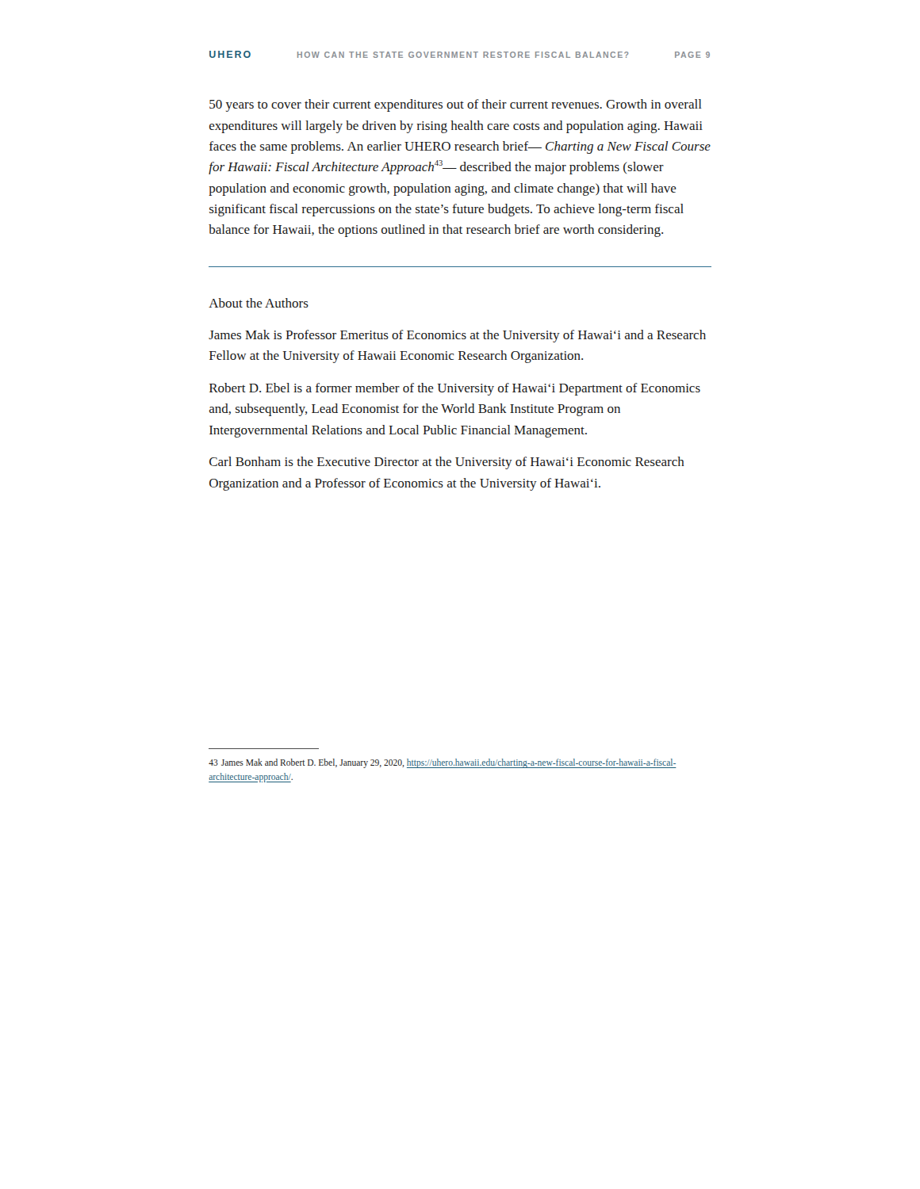UHERO How can the state government restore fiscal balance? Page 9
50 years to cover their current expenditures out of their current revenues. Growth in overall expenditures will largely be driven by rising health care costs and population aging. Hawaii faces the same problems. An earlier UHERO research brief— Charting a New Fiscal Course for Hawaii: Fiscal Architecture Approach43— described the major problems (slower population and economic growth, population aging, and climate change) that will have significant fiscal repercussions on the state’s future budgets. To achieve long-term fiscal balance for Hawaii, the options outlined in that research brief are worth considering.
About the Authors
James Mak is Professor Emeritus of Economics at the University of Hawai‘i and a Research Fellow at the University of Hawaii Economic Research Organization.
Robert D. Ebel is a former member of the University of Hawai‘i Department of Economics and, subsequently, Lead Economist for the World Bank Institute Program on Intergovernmental Relations and Local Public Financial Management.
Carl Bonham is the Executive Director at the University of Hawai‘i Economic Research Organization and a Professor of Economics at the University of Hawai‘i.
43 James Mak and Robert D. Ebel, January 29, 2020, https://uhero.hawaii.edu/charting-a-new-fiscal-course-for-hawaii-a-fiscal-architecture-approach/.